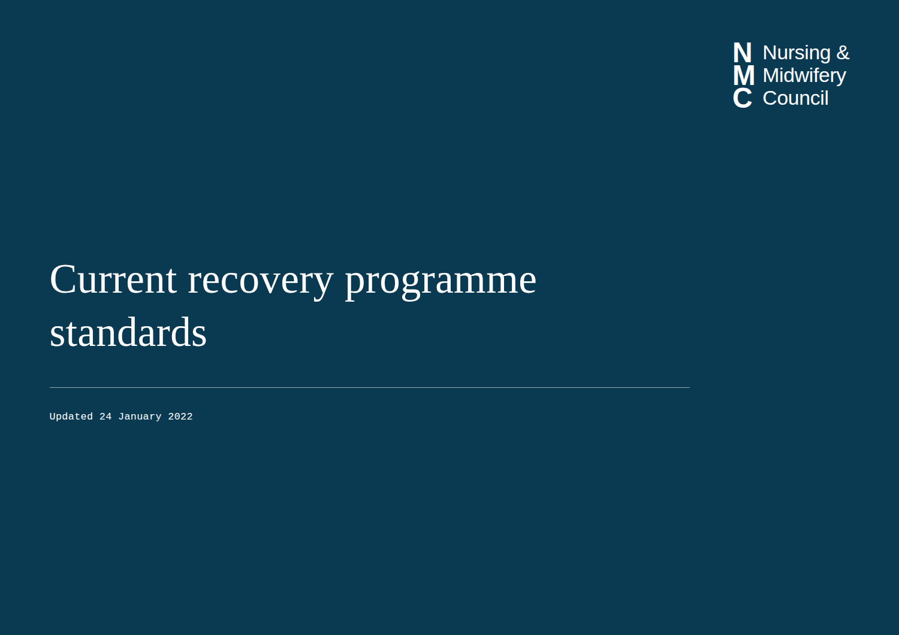NMC
Nursing &
Midwifery
Council
Current recovery programme standards
Updated 24 January 2022